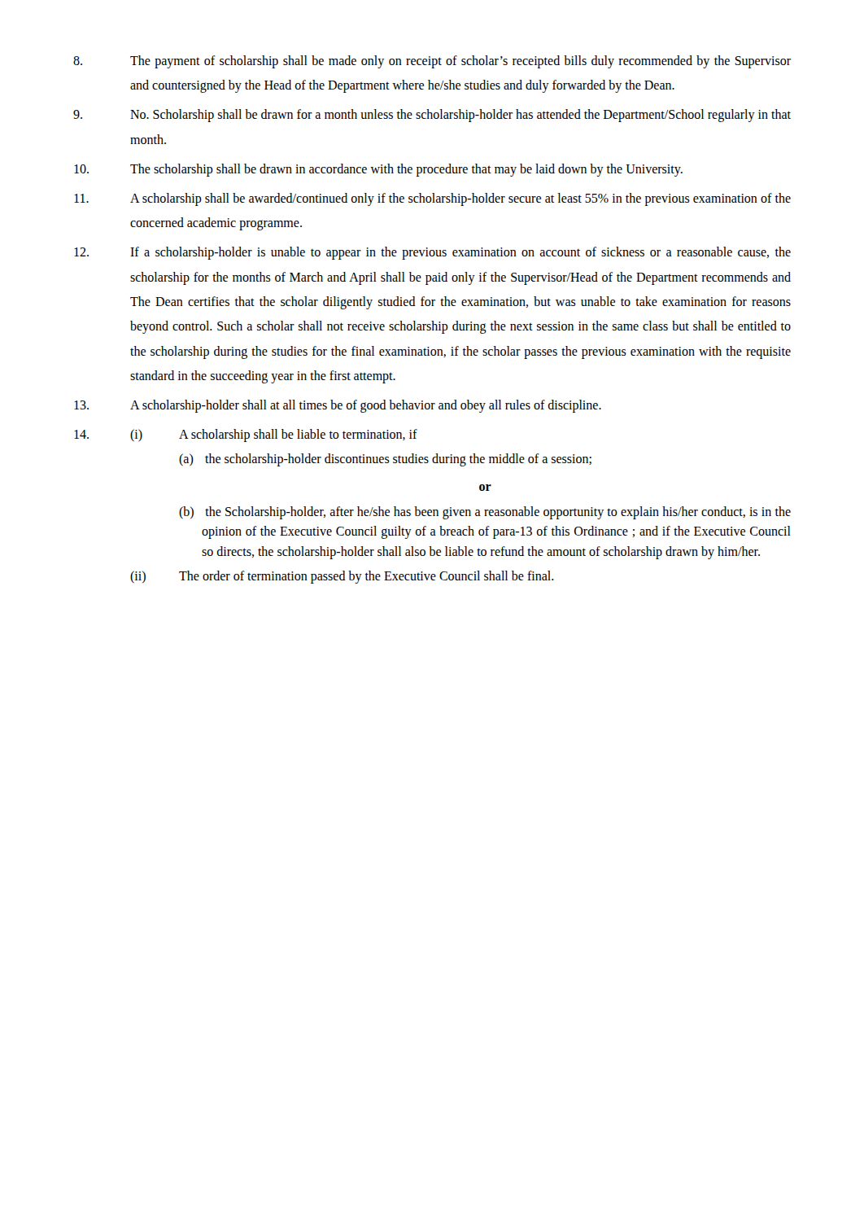The payment of scholarship shall be made only on receipt of scholar’s receipted bills duly recommended by the Supervisor and countersigned by the Head of the Department where he/she studies and duly forwarded by the Dean.
No. Scholarship shall be drawn for a month unless the scholarship-holder has attended the Department/School regularly in that month.
The scholarship shall be drawn in accordance with the procedure that may be laid down by the University.
A scholarship shall be awarded/continued only if the scholarship-holder secure at least 55% in the previous examination of the concerned academic programme.
If a scholarship-holder is unable to appear in the previous examination on account of sickness or a reasonable cause, the scholarship for the months of March and April shall be paid only if the Supervisor/Head of the Department recommends and The Dean certifies that the scholar diligently studied for the examination, but was unable to take examination for reasons beyond control. Such a scholar shall not receive scholarship during the next session in the same class but shall be entitled to the scholarship during the studies for the final examination, if the scholar passes the previous examination with the requisite standard in the succeeding year in the first attempt.
A scholarship-holder shall at all times be of good behavior and obey all rules of discipline.
(i) A scholarship shall be liable to termination, if
(a) the scholarship-holder discontinues studies during the middle of a session;
or
(b) the Scholarship-holder, after he/she has been given a reasonable opportunity to explain his/her conduct, is in the opinion of the Executive Council guilty of a breach of para-13 of this Ordinance ; and if the Executive Council so directs, the scholarship-holder shall also be liable to refund the amount of scholarship drawn by him/her.
(ii) The order of termination passed by the Executive Council shall be final.